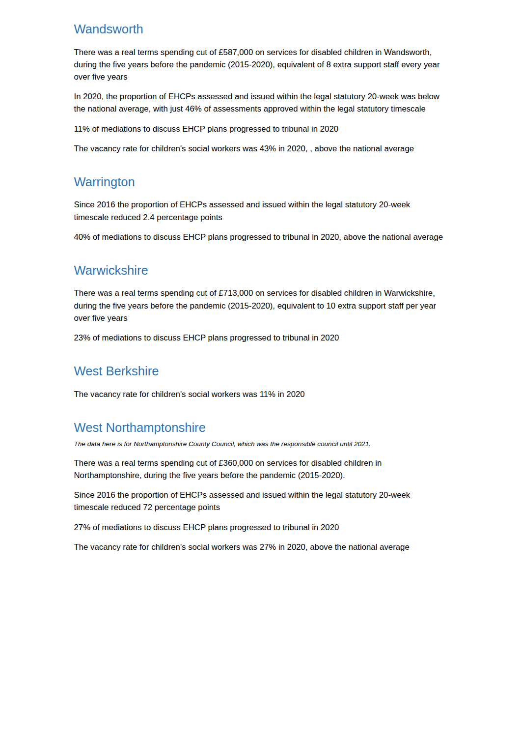Wandsworth
There was a real terms spending cut of £587,000 on services for disabled children in Wandsworth, during the five years before the pandemic (2015-2020), equivalent of 8 extra support staff every year over five years
In 2020, the proportion of EHCPs assessed and issued within the legal statutory 20-week was below the national average, with just 46% of assessments approved within the legal statutory timescale
11% of mediations to discuss EHCP plans progressed to tribunal in 2020
The vacancy rate for children's social workers was 43% in 2020, , above the national average
Warrington
Since 2016 the proportion of EHCPs assessed and issued within the legal statutory 20-week timescale reduced 2.4 percentage points
40% of mediations to discuss EHCP plans progressed to tribunal in 2020, above the national average
Warwickshire
There was a real terms spending cut of £713,000 on services for disabled children in Warwickshire, during the five years before the pandemic (2015-2020), equivalent to 10 extra support staff per year over five years
23% of mediations to discuss EHCP plans progressed to tribunal in 2020
West Berkshire
The vacancy rate for children's social workers was 11% in 2020
West Northamptonshire
The data here is for Northamptonshire County Council, which was the responsible council until 2021.
There was a real terms spending cut of £360,000 on services for disabled children in Northamptonshire, during the five years before the pandemic (2015-2020).
Since 2016 the proportion of EHCPs assessed and issued within the legal statutory 20-week timescale reduced 72 percentage points
27% of mediations to discuss EHCP plans progressed to tribunal in 2020
The vacancy rate for children's social workers was 27% in 2020, above the national average